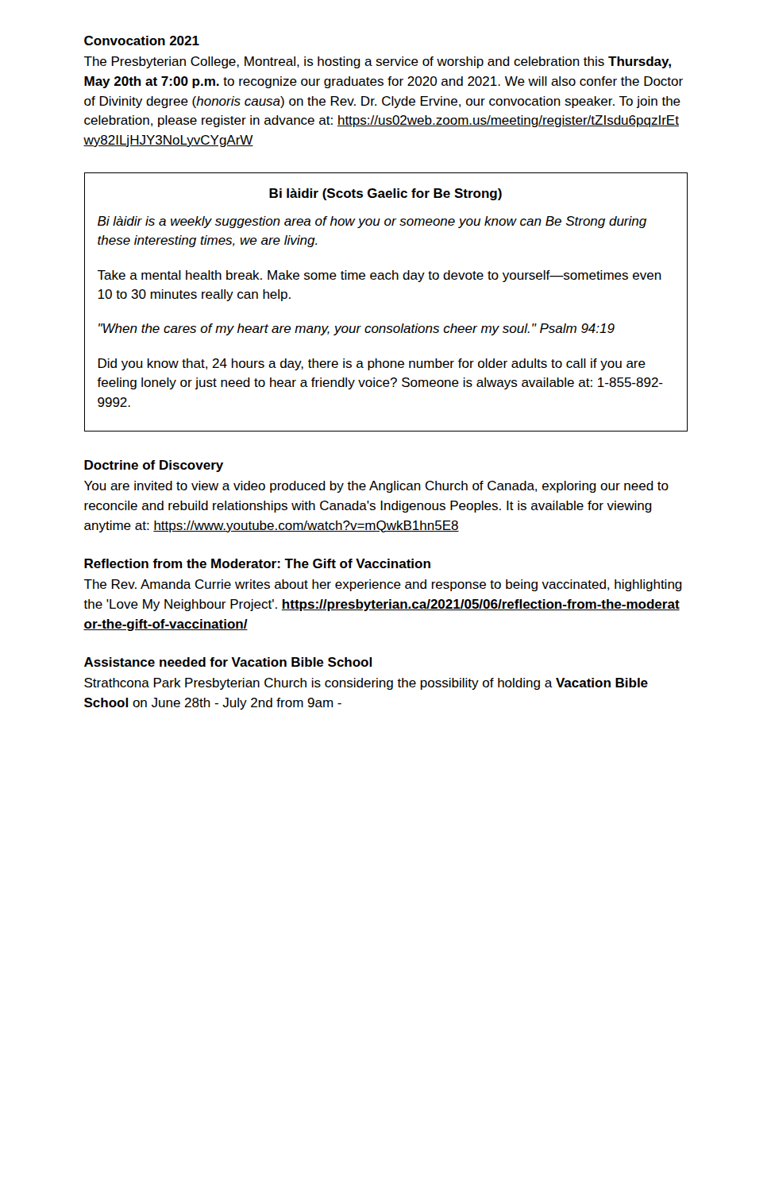Convocation 2021
The Presbyterian College, Montreal, is hosting a service of worship and celebration this Thursday, May 20th at 7:00 p.m. to recognize our graduates for 2020 and 2021. We will also confer the Doctor of Divinity degree (honoris causa) on the Rev. Dr. Clyde Ervine, our convocation speaker. To join the celebration, please register in advance at: https://us02web.zoom.us/meeting/register/tZIsdu6pqzIrEtwy82ILjHJY3NoLyvCYgArW
Bi làidir (Scots Gaelic for Be Strong)
Bi làidir is a weekly suggestion area of how you or someone you know can Be Strong during these interesting times, we are living.
Take a mental health break. Make some time each day to devote to yourself—sometimes even 10 to 30 minutes really can help.
"When the cares of my heart are many, your consolations cheer my soul." Psalm 94:19
Did you know that, 24 hours a day, there is a phone number for older adults to call if you are feeling lonely or just need to hear a friendly voice? Someone is always available at: 1-855-892-9992.
Doctrine of Discovery
You are invited to view a video produced by the Anglican Church of Canada, exploring our need to reconcile and rebuild relationships with Canada's Indigenous Peoples. It is available for viewing anytime at: https://www.youtube.com/watch?v=mQwkB1hn5E8
Reflection from the Moderator: The Gift of Vaccination
The Rev. Amanda Currie writes about her experience and response to being vaccinated, highlighting the 'Love My Neighbour Project'. https://presbyterian.ca/2021/05/06/reflection-from-the-moderator-the-gift-of-vaccination/
Assistance needed for Vacation Bible School
Strathcona Park Presbyterian Church is considering the possibility of holding a Vacation Bible School on June 28th - July 2nd from 9am -